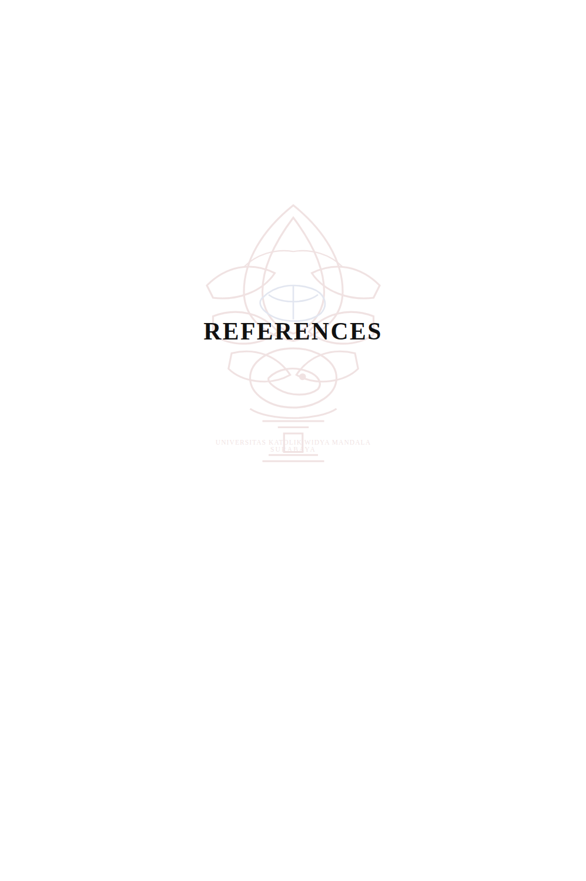UNIVERSITAS KATOLIK WIDYA MANDALA SURABAYA
REFERENCES